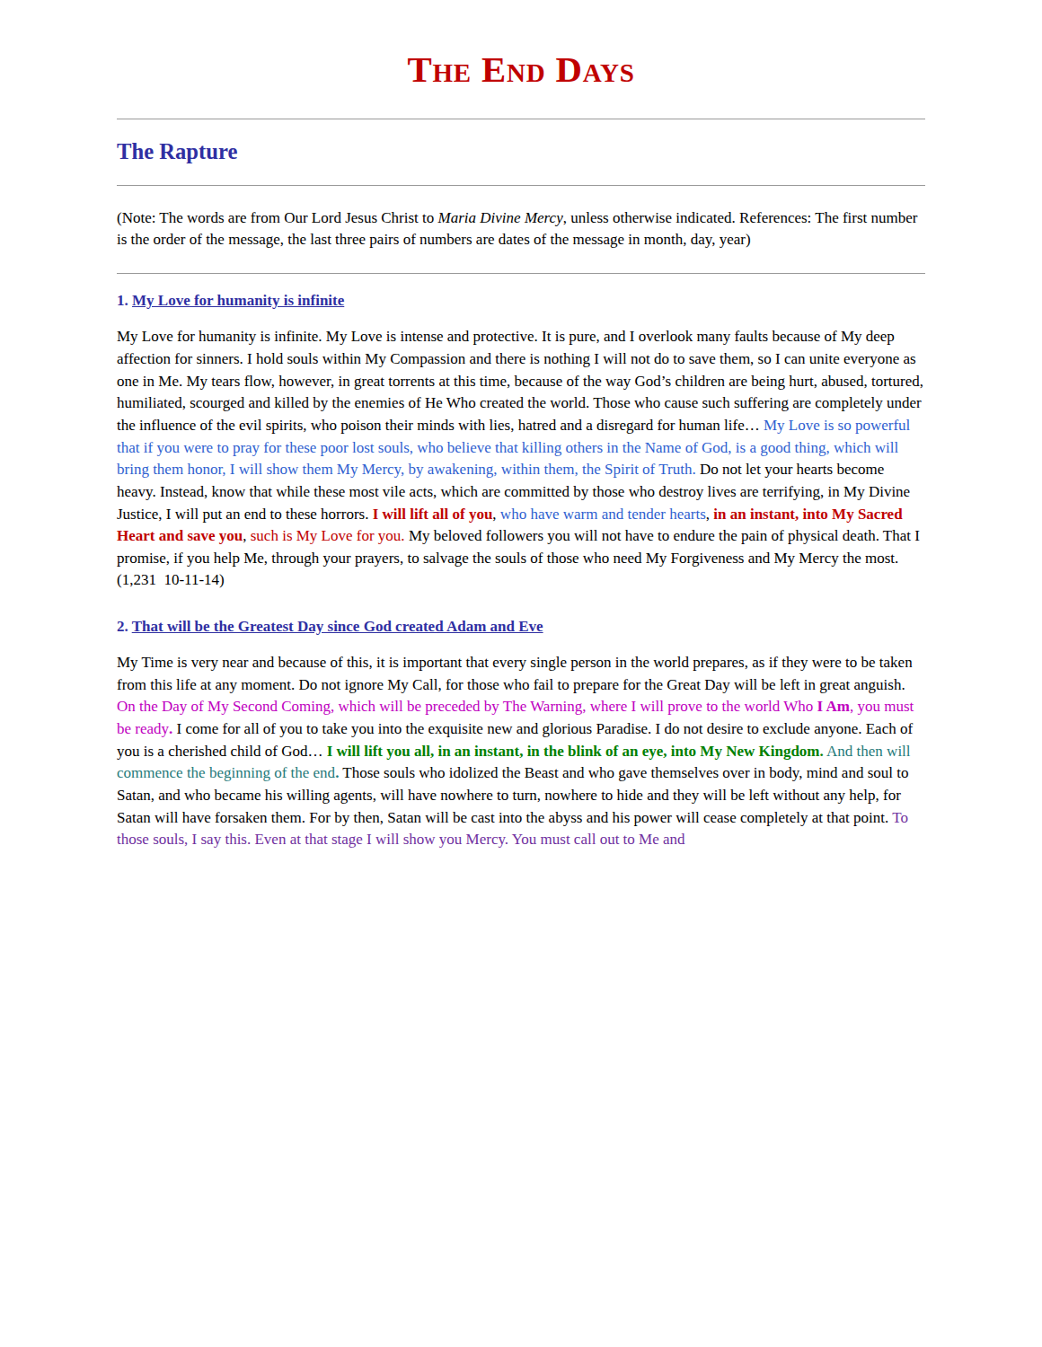The End Days
The Rapture
(Note: The words are from Our Lord Jesus Christ to Maria Divine Mercy, unless otherwise indicated. References: The first number is the order of the message, the last three pairs of numbers are dates of the message in month, day, year)
My Love for humanity is infinite
My Love for humanity is infinite. My Love is intense and protective. It is pure, and I overlook many faults because of My deep affection for sinners. I hold souls within My Compassion and there is nothing I will not do to save them, so I can unite everyone as one in Me. My tears flow, however, in great torrents at this time, because of the way God’s children are being hurt, abused, tortured, humiliated, scourged and killed by the enemies of He Who created the world. Those who cause such suffering are completely under the influence of the evil spirits, who poison their minds with lies, hatred and a disregard for human life… My Love is so powerful that if you were to pray for these poor lost souls, who believe that killing others in the Name of God, is a good thing, which will bring them honor, I will show them My Mercy, by awakening, within them, the Spirit of Truth. Do not let your hearts become heavy. Instead, know that while these most vile acts, which are committed by those who destroy lives are terrifying, in My Divine Justice, I will put an end to these horrors. I will lift all of you, who have warm and tender hearts, in an instant, into My Sacred Heart and save you, such is My Love for you. My beloved followers you will not have to endure the pain of physical death. That I promise, if you help Me, through your prayers, to salvage the souls of those who need My Forgiveness and My Mercy the most. (1,231 10-11-14)
That will be the Greatest Day since God created Adam and Eve
My Time is very near and because of this, it is important that every single person in the world prepares, as if they were to be taken from this life at any moment. Do not ignore My Call, for those who fail to prepare for the Great Day will be left in great anguish. On the Day of My Second Coming, which will be preceded by The Warning, where I will prove to the world Who I Am, you must be ready. I come for all of you to take you into the exquisite new and glorious Paradise. I do not desire to exclude anyone. Each of you is a cherished child of God… I will lift you all, in an instant, in the blink of an eye, into My New Kingdom. And then will commence the beginning of the end. Those souls who idolized the Beast and who gave themselves over in body, mind and soul to Satan, and who became his willing agents, will have nowhere to turn, nowhere to hide and they will be left without any help, for Satan will have forsaken them. For by then, Satan will be cast into the abyss and his power will cease completely at that point. To those souls, I say this. Even at that stage I will show you Mercy. You must call out to Me and